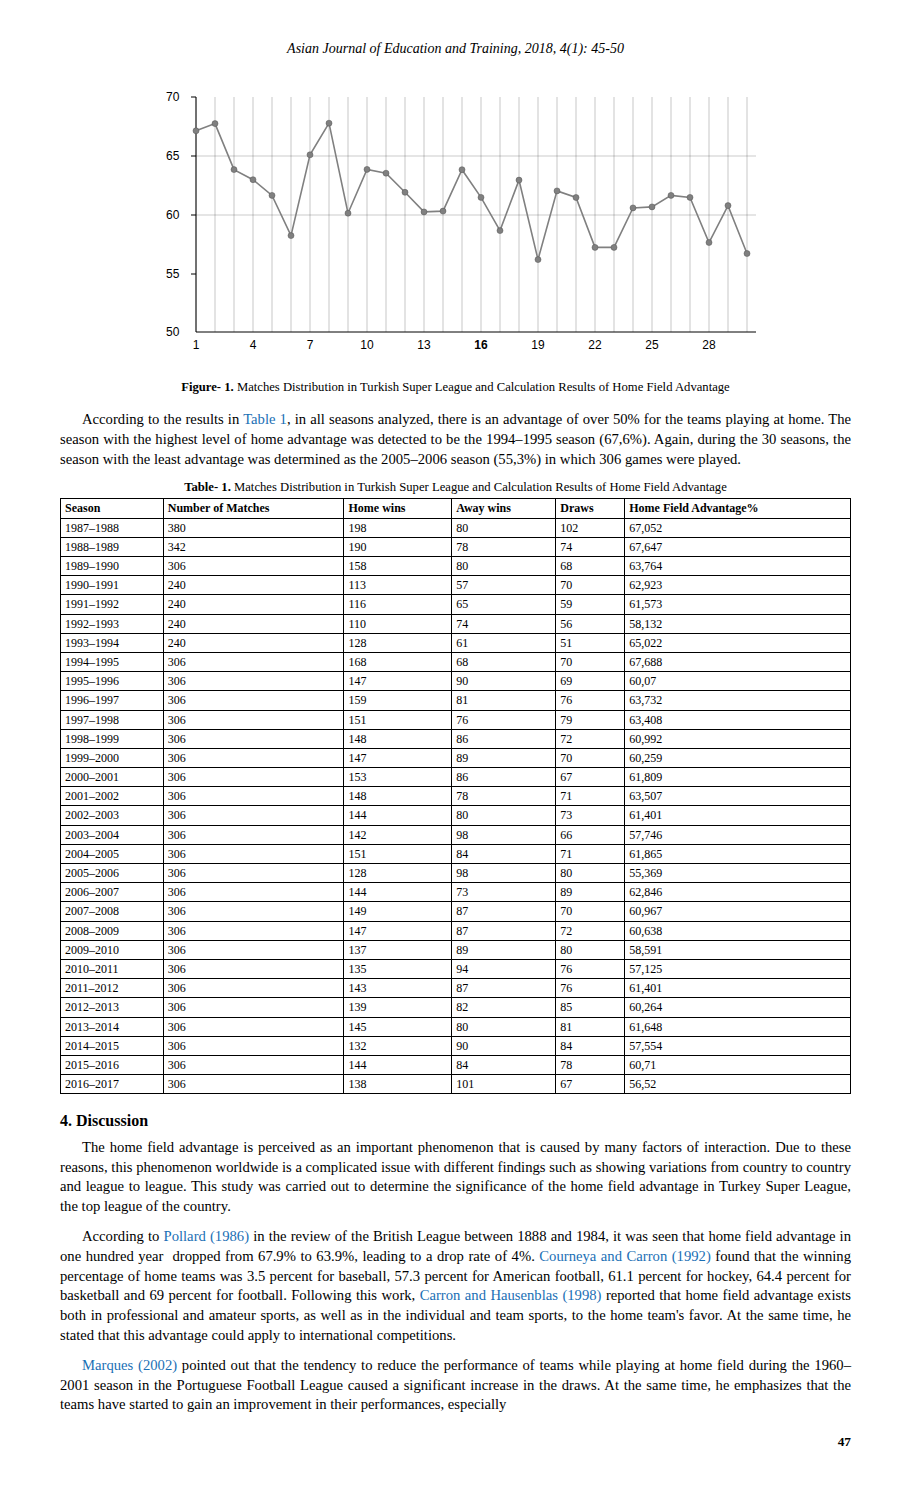Asian Journal of Education and Training, 2018, 4(1): 45-50
70 65 60 55 50 1 4 7 10 13 16 19 22 25 28
Figure- 1. Matches Distribution in Turkish Super League and Calculation Results of Home Field Advantage
According to the results in Table 1, in all seasons analyzed, there is an advantage of over 50% for the teams playing at home. The season with the highest level of home advantage was detected to be the 1994–1995 season (67,6%). Again, during the 30 seasons, the season with the least advantage was determined as the 2005–2006 season (55,3%) in which 306 games were played.
Table- 1. Matches Distribution in Turkish Super League and Calculation Results of Home Field Advantage
| Season | Number of Matches | Home wins | Away wins | Draws | Home Field Advantage% |
| --- | --- | --- | --- | --- | --- |
| 1987–1988 | 380 | 198 | 80 | 102 | 67,052 |
| 1988–1989 | 342 | 190 | 78 | 74 | 67,647 |
| 1989–1990 | 306 | 158 | 80 | 68 | 63,764 |
| 1990–1991 | 240 | 113 | 57 | 70 | 62,923 |
| 1991–1992 | 240 | 116 | 65 | 59 | 61,573 |
| 1992–1993 | 240 | 110 | 74 | 56 | 58,132 |
| 1993–1994 | 240 | 128 | 61 | 51 | 65,022 |
| 1994–1995 | 306 | 168 | 68 | 70 | 67,688 |
| 1995–1996 | 306 | 147 | 90 | 69 | 60,07 |
| 1996–1997 | 306 | 159 | 81 | 76 | 63,732 |
| 1997–1998 | 306 | 151 | 76 | 79 | 63,408 |
| 1998–1999 | 306 | 148 | 86 | 72 | 60,992 |
| 1999–2000 | 306 | 147 | 89 | 70 | 60,259 |
| 2000–2001 | 306 | 153 | 86 | 67 | 61,809 |
| 2001–2002 | 306 | 148 | 78 | 71 | 63,507 |
| 2002–2003 | 306 | 144 | 80 | 73 | 61,401 |
| 2003–2004 | 306 | 142 | 98 | 66 | 57,746 |
| 2004–2005 | 306 | 151 | 84 | 71 | 61,865 |
| 2005–2006 | 306 | 128 | 98 | 80 | 55,369 |
| 2006–2007 | 306 | 144 | 73 | 89 | 62,846 |
| 2007–2008 | 306 | 149 | 87 | 70 | 60,967 |
| 2008–2009 | 306 | 147 | 87 | 72 | 60,638 |
| 2009–2010 | 306 | 137 | 89 | 80 | 58,591 |
| 2010–2011 | 306 | 135 | 94 | 76 | 57,125 |
| 2011–2012 | 306 | 143 | 87 | 76 | 61,401 |
| 2012–2013 | 306 | 139 | 82 | 85 | 60,264 |
| 2013–2014 | 306 | 145 | 80 | 81 | 61,648 |
| 2014–2015 | 306 | 132 | 90 | 84 | 57,554 |
| 2015–2016 | 306 | 144 | 84 | 78 | 60,71 |
| 2016–2017 | 306 | 138 | 101 | 67 | 56,52 |
4. Discussion
The home field advantage is perceived as an important phenomenon that is caused by many factors of interaction. Due to these reasons, this phenomenon worldwide is a complicated issue with different findings such as showing variations from country to country and league to league. This study was carried out to determine the significance of the home field advantage in Turkey Super League, the top league of the country.
According to Pollard (1986) in the review of the British League between 1888 and 1984, it was seen that home field advantage in one hundred year dropped from 67.9% to 63.9%, leading to a drop rate of 4%. Courneya and Carron (1992) found that the winning percentage of home teams was 3.5 percent for baseball, 57.3 percent for American football, 61.1 percent for hockey, 64.4 percent for basketball and 69 percent for football. Following this work, Carron and Hausenblas (1998) reported that home field advantage exists both in professional and amateur sports, as well as in the individual and team sports, to the home team's favor. At the same time, he stated that this advantage could apply to international competitions.
Marques (2002) pointed out that the tendency to reduce the performance of teams while playing at home field during the 1960–2001 season in the Portuguese Football League caused a significant increase in the draws. At the same time, he emphasizes that the teams have started to gain an improvement in their performances, especially
47